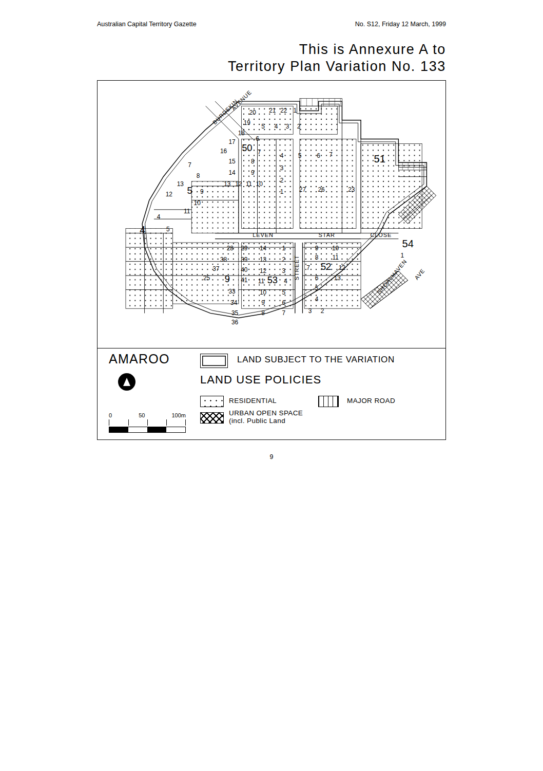Australian Capital Territory Gazette
No. S12, Friday 12 March, 1999
This is Annexure A to
Territory Plan Variation No. 133
BURDEKIN AVENUE LEVEN STAR CLOSE STREET SHOALHAVEN AVE 20 21 22 1 19 18 17 5 4 3 2 6 16 50 7 15 8 14 9 13 12 11 10 4 5 6 7 3 2 1 27 26 23 51 7 8 13 5 9 12 10 11 4 5 4 28 29 38 39 37 40 25 9 41 33 34 35 36 14 1 13 2 12 3 11 53 4 10 5 9 6 8 7 9 10 8 11 7 52 12 6 13 5 4 3 2 54 1
AMAROO
LAND SUBJECT TO THE VARIATION
LAND USE POLICIES
RESIDENTIAL
MAJOR ROAD
URBAN OPEN SPACE
(incl. Public Land
050100m
9